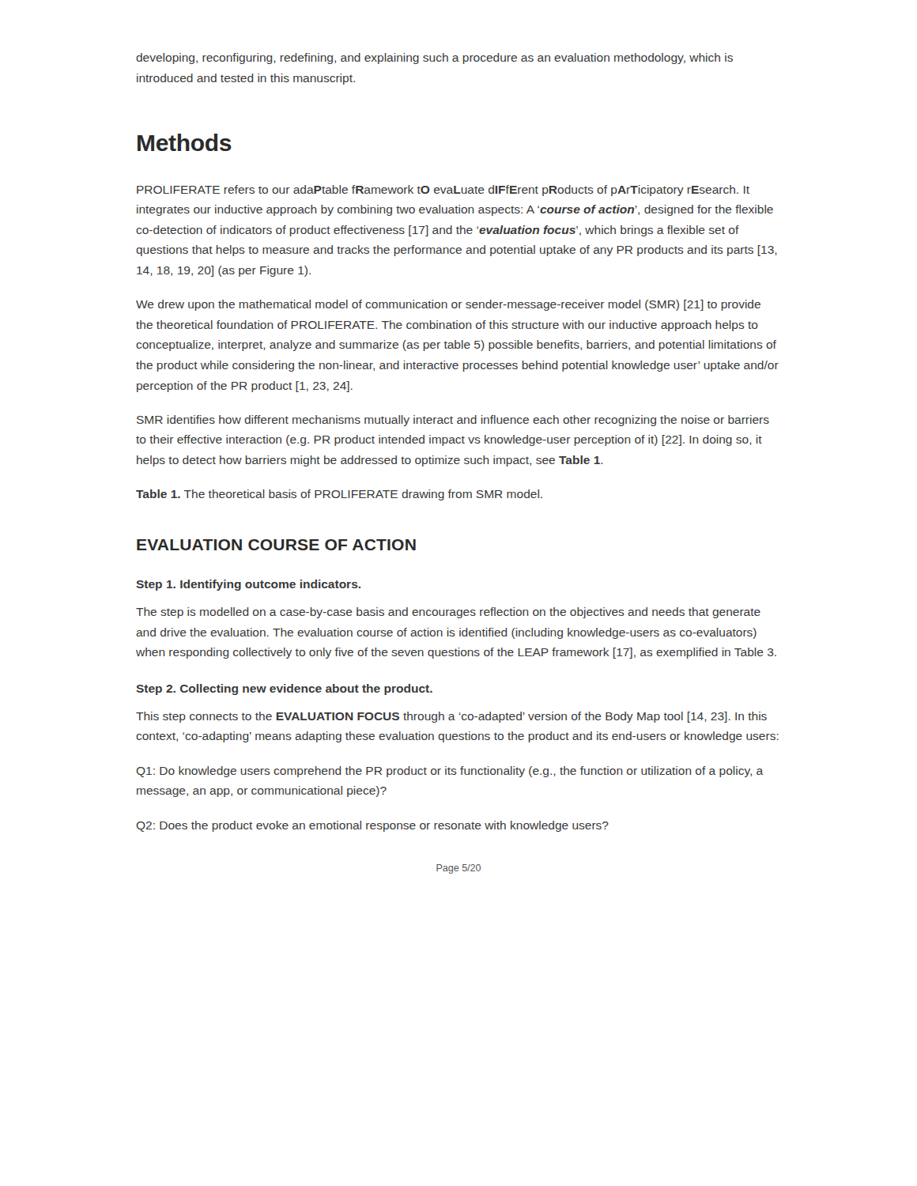developing, reconfiguring, redefining, and explaining such a procedure as an evaluation methodology, which is introduced and tested in this manuscript.
Methods
PROLIFERATE refers to our adaPtable fRamework tO evaLuate dIFfErent pRoducts of pArTicipatory rEsearch. It integrates our inductive approach by combining two evaluation aspects: A ‘course of action’, designed for the flexible co-detection of indicators of product effectiveness [17] and the ‘evaluation focus’, which brings a flexible set of questions that helps to measure and tracks the performance and potential uptake of any PR products and its parts [13, 14, 18, 19, 20] (as per Figure 1).
We drew upon the mathematical model of communication or sender-message-receiver model (SMR) [21] to provide the theoretical foundation of PROLIFERATE. The combination of this structure with our inductive approach helps to conceptualize, interpret, analyze and summarize (as per table 5) possible benefits, barriers, and potential limitations of the product while considering the non-linear, and interactive processes behind potential knowledge user’ uptake and/or perception of the PR product [1, 23, 24].
SMR identifies how different mechanisms mutually interact and influence each other recognizing the noise or barriers to their effective interaction (e.g. PR product intended impact vs knowledge-user perception of it) [22]. In doing so, it helps to detect how barriers might be addressed to optimize such impact, see Table 1.
Table 1. The theoretical basis of PROLIFERATE drawing from SMR model.
EVALUATION COURSE OF ACTION
Step 1. Identifying outcome indicators.
The step is modelled on a case-by-case basis and encourages reflection on the objectives and needs that generate and drive the evaluation. The evaluation course of action is identified (including knowledge-users as co-evaluators) when responding collectively to only five of the seven questions of the LEAP framework [17], as exemplified in Table 3.
Step 2. Collecting new evidence about the product.
This step connects to the EVALUATION FOCUS through a ‘co-adapted’ version of the Body Map tool [14, 23]. In this context, ‘co-adapting’ means adapting these evaluation questions to the product and its end-users or knowledge users:
Q1: Do knowledge users comprehend the PR product or its functionality (e.g., the function or utilization of a policy, a message, an app, or communicational piece)?
Q2: Does the product evoke an emotional response or resonate with knowledge users?
Page 5/20